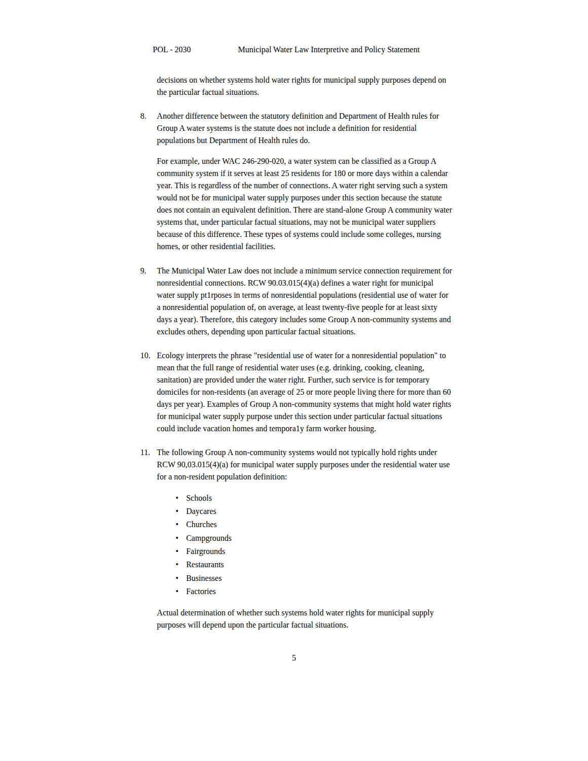POL - 2030
Municipal Water Law Interpretive and Policy Statement
decisions on whether systems hold water rights for municipal supply purposes depend on the particular factual situations.
8.
Another difference between the statutory definition and Department of Health rules for Group A water systems is the statute does not include a definition for residential populations but Department of Health rules do.
For example, under WAC 246-290-020, a water system can be classified as a Group A community system if it serves at least 25 residents for 180 or more days within a calendar year. This is regardless of the number of connections. A water right serving such a system would not be for municipal water supply purposes under this section because the statute does not contain an equivalent definition. There are stand-alone Group A community water systems that, under particular factual situations, may not be municipal water suppliers because of this difference. These types of systems could include some colleges, nursing homes, or other residential facilities.
9.
The Municipal Water Law does not include a minimum service connection requirement for nonresidential connections. RCW 90.03.015(4)(a) defines a water right for municipal water supply pt1rposes in terms of nonresidential populations (residential use of water for a nonresidential population of, on average, at least twenty-five people for at least sixty days a year). Therefore, this category includes some Group A non-community systems and excludes others, depending upon particular factual situations.
10.
Ecology interprets the phrase "residential use of water for a nonresidential population" to mean that the full range of residential water uses (e.g. drinking, cooking, cleaning, sanitation) are provided under the water right. Further, such service is for temporary domiciles for non-residents (an average of 25 or more people living there for more than 60 days per year). Examples of Group A non-community systems that might hold water rights for municipal water supply purpose under this section under particular factual situations could include vacation homes and tempora1y farm worker housing.
11.
The following Group A non-community systems would not typically hold rights under RCW 90,03.015(4)(a) for municipal water supply purposes under the residential water use for a non-resident population definition:
Schools
Daycares
Churches
Campgrounds
Fairgrounds
Restaurants
Businesses
Factories
Actual determination of whether such systems hold water rights for municipal supply purposes will depend upon the particular factual situations.
5